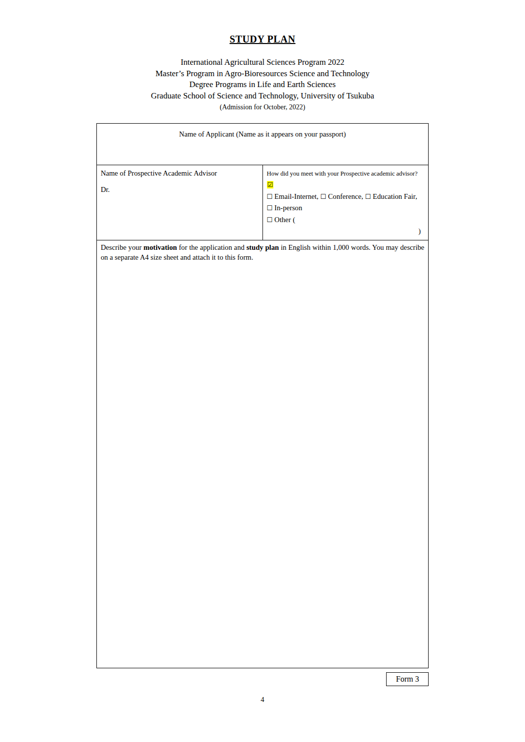STUDY PLAN
International Agricultural Sciences Program 2022
Master’s Program in Agro-Bioresources Science and Technology
Degree Programs in Life and Earth Sciences
Graduate School of Science and Technology, University of Tsukuba
(Admission for October, 2022)
| Name of Applicant (Name as it appears on your passport) |
| Name of Prospective Academic Advisor Dr. | How did you meet with your Prospective academic advisor? ☑ ☐ Email-Internet, ☐ Conference, ☐ Education Fair, ☐ In-person ☐ Other ( ) |
| Describe your motivation for the application and study plan in English within 1,000 words. You may describe on a separate A4 size sheet and attach it to this form. |
Form 3
4